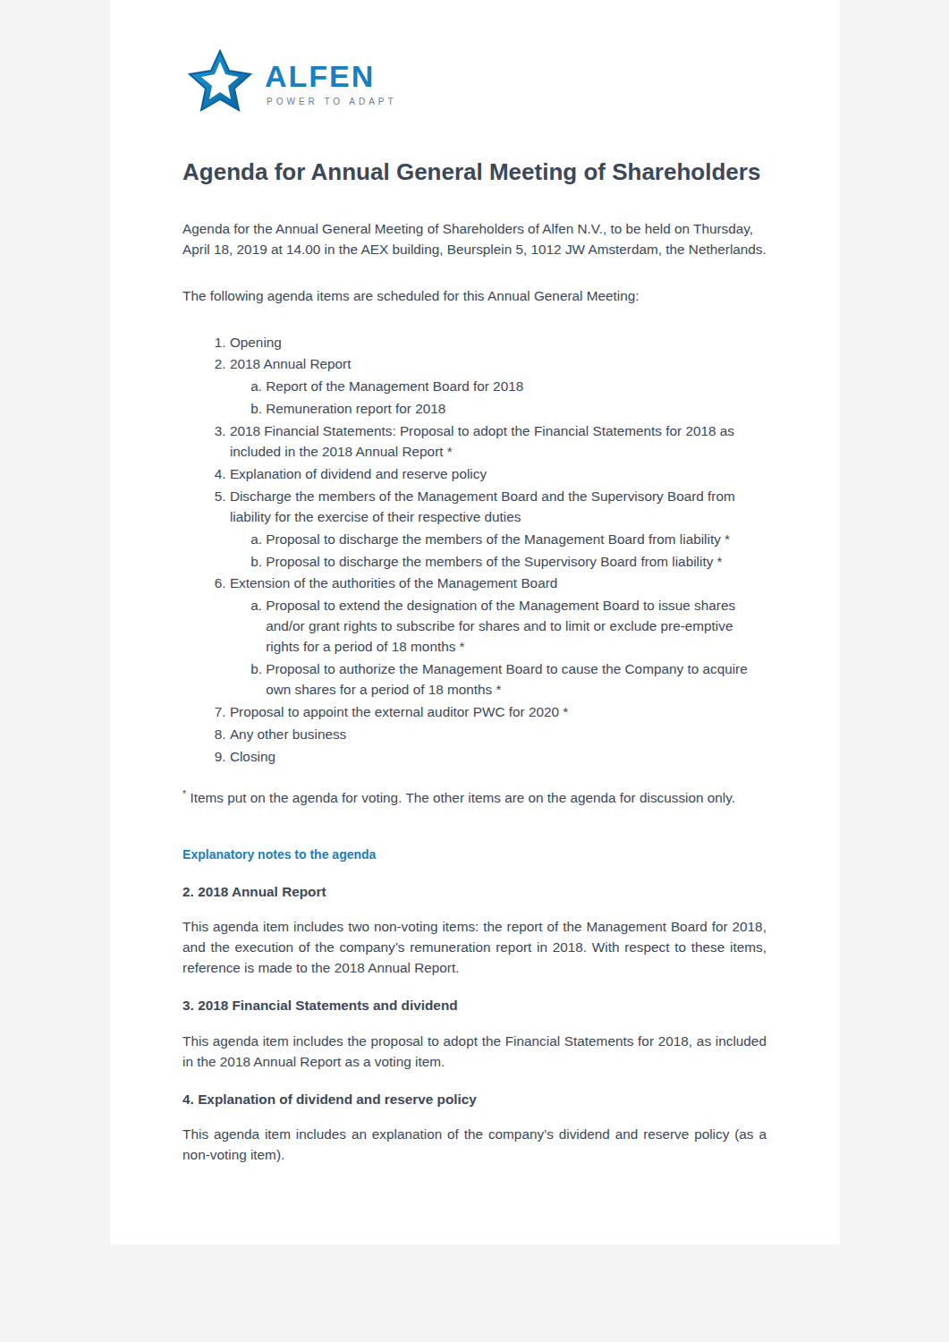ALFEN POWER TO ADAPT
Agenda for Annual General Meeting of Shareholders
Agenda for the Annual General Meeting of Shareholders of Alfen N.V., to be held on Thursday, April 18, 2019 at 14.00 in the AEX building, Beursplein 5, 1012 JW Amsterdam, the Netherlands.
The following agenda items are scheduled for this Annual General Meeting:
Opening
2018 Annual Report
Report of the Management Board for 2018
Remuneration report for 2018
2018 Financial Statements: Proposal to adopt the Financial Statements for 2018 as included in the 2018 Annual Report *
Explanation of dividend and reserve policy
Discharge the members of the Management Board and the Supervisory Board from liability for the exercise of their respective duties
Proposal to discharge the members of the Management Board from liability *
Proposal to discharge the members of the Supervisory Board from liability *
Extension of the authorities of the Management Board
Proposal to extend the designation of the Management Board to issue shares and/or grant rights to subscribe for shares and to limit or exclude pre-emptive rights for a period of 18 months *
Proposal to authorize the Management Board to cause the Company to acquire own shares for a period of 18 months *
Proposal to appoint the external auditor PWC for 2020 *
Any other business
Closing
* Items put on the agenda for voting. The other items are on the agenda for discussion only.
Explanatory notes to the agenda
2. 2018 Annual Report
This agenda item includes two non-voting items: the report of the Management Board for 2018, and the execution of the company’s remuneration report in 2018. With respect to these items, reference is made to the 2018 Annual Report.
3. 2018 Financial Statements and dividend
This agenda item includes the proposal to adopt the Financial Statements for 2018, as included in the 2018 Annual Report as a voting item.
4. Explanation of dividend and reserve policy
This agenda item includes an explanation of the company’s dividend and reserve policy (as a non-voting item).